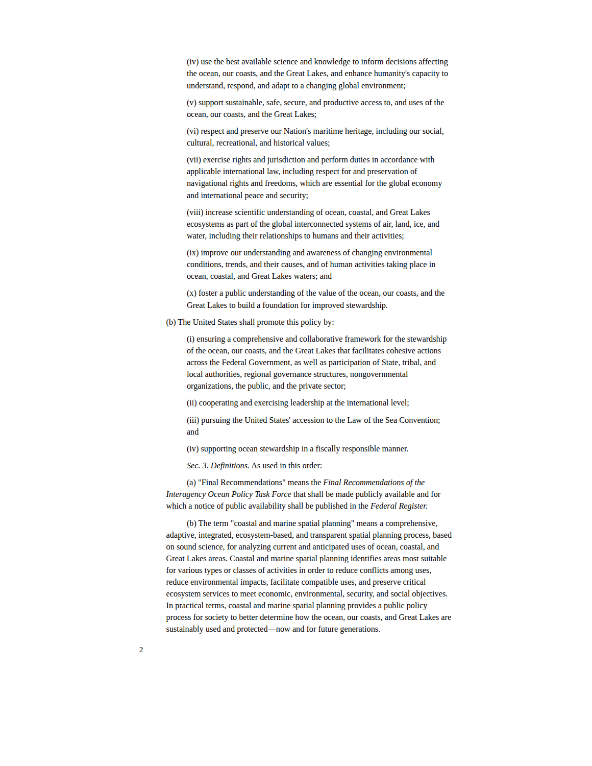(iv) use the best available science and knowledge to inform decisions affecting the ocean, our coasts, and the Great Lakes, and enhance humanity's capacity to understand, respond, and adapt to a changing global environment;
(v) support sustainable, safe, secure, and productive access to, and uses of the ocean, our coasts, and the Great Lakes;
(vi) respect and preserve our Nation's maritime heritage, including our social, cultural, recreational, and historical values;
(vii) exercise rights and jurisdiction and perform duties in accordance with applicable international law, including respect for and preservation of navigational rights and freedoms, which are essential for the global economy and international peace and security;
(viii) increase scientific understanding of ocean, coastal, and Great Lakes ecosystems as part of the global interconnected systems of air, land, ice, and water, including their relationships to humans and their activities;
(ix) improve our understanding and awareness of changing environmental conditions, trends, and their causes, and of human activities taking place in ocean, coastal, and Great Lakes waters; and
(x) foster a public understanding of the value of the ocean, our coasts, and the Great Lakes to build a foundation for improved stewardship.
(b) The United States shall promote this policy by:
(i) ensuring a comprehensive and collaborative framework for the stewardship of the ocean, our coasts, and the Great Lakes that facilitates cohesive actions across the Federal Government, as well as participation of State, tribal, and local authorities, regional governance structures, nongovernmental organizations, the public, and the private sector;
(ii) cooperating and exercising leadership at the international level;
(iii) pursuing the United States' accession to the Law of the Sea Convention; and
(iv) supporting ocean stewardship in a fiscally responsible manner.
Sec. 3. Definitions. As used in this order:
(a) "Final Recommendations" means the Final Recommendations of the Interagency Ocean Policy Task Force that shall be made publicly available and for which a notice of public availability shall be published in the Federal Register.
(b) The term "coastal and marine spatial planning" means a comprehensive, adaptive, integrated, ecosystem-based, and transparent spatial planning process, based on sound science, for analyzing current and anticipated uses of ocean, coastal, and Great Lakes areas. Coastal and marine spatial planning identifies areas most suitable for various types or classes of activities in order to reduce conflicts among uses, reduce environmental impacts, facilitate compatible uses, and preserve critical ecosystem services to meet economic, environmental, security, and social objectives. In practical terms, coastal and marine spatial planning provides a public policy process for society to better determine how the ocean, our coasts, and Great Lakes are sustainably used and protected—now and for future generations.
2